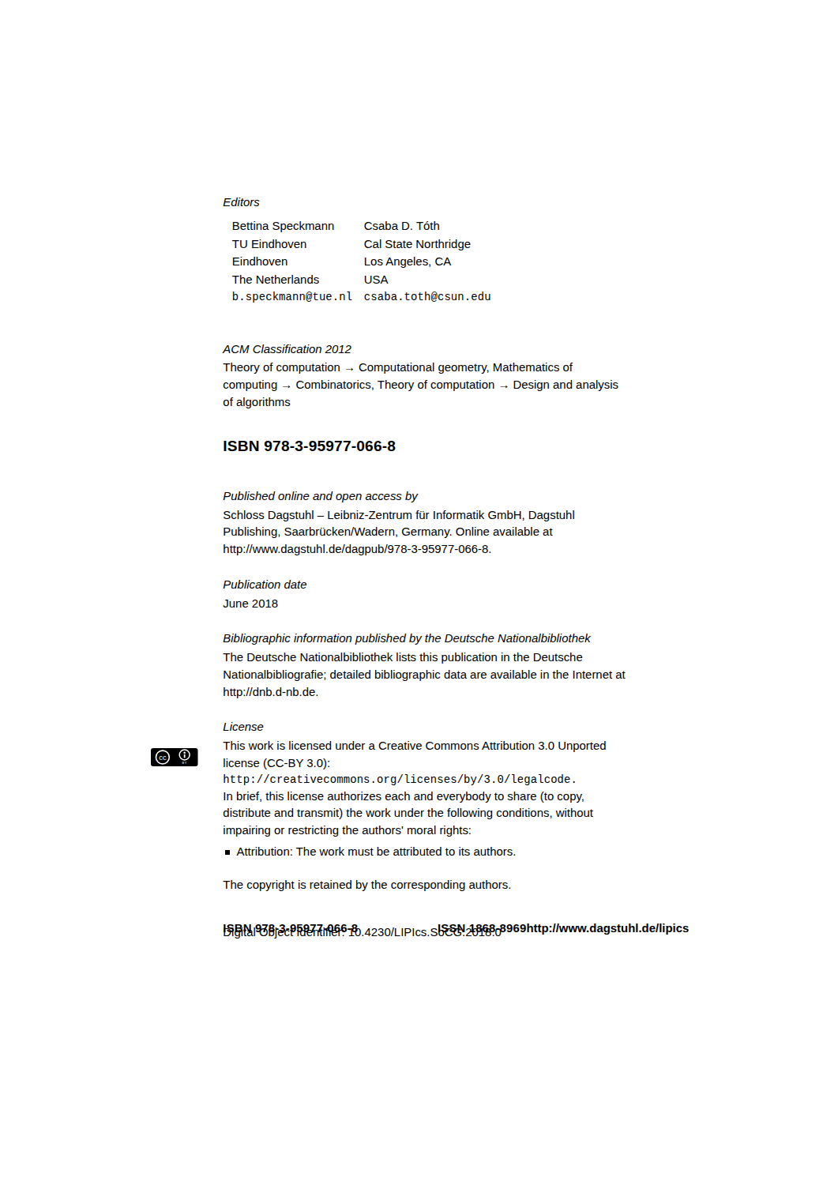Editors
| Bettina Speckmann | Csaba D. Tóth |
| TU Eindhoven | Cal State Northridge |
| Eindhoven | Los Angeles, CA |
| The Netherlands | USA |
| b.speckmann@tue.nl | csaba.toth@csun.edu |
ACM Classification 2012
Theory of computation → Computational geometry, Mathematics of computing → Combinatorics, Theory of computation → Design and analysis of algorithms
ISBN 978-3-95977-066-8
Published online and open access by
Schloss Dagstuhl – Leibniz-Zentrum für Informatik GmbH, Dagstuhl Publishing, Saarbrücken/Wadern, Germany. Online available at http://www.dagstuhl.de/dagpub/978-3-95977-066-8.
Publication date
June 2018
Bibliographic information published by the Deutsche Nationalbibliothek
The Deutsche Nationalbibliothek lists this publication in the Deutsche Nationalbibliografie; detailed bibliographic data are available in the Internet at http://dnb.d-nb.de.
cc BY
License
This work is licensed under a Creative Commons Attribution 3.0 Unported license (CC-BY 3.0):
http://creativecommons.org/licenses/by/3.0/legalcode.
In brief, this license authorizes each and everybody to share (to copy, distribute and transmit) the work under the following conditions, without impairing or restricting the authors' moral rights:
Attribution: The work must be attributed to its authors.
The copyright is retained by the corresponding authors.
Digital Object Identifier: 10.4230/LIPIcs.SoCG.2018.0
ISBN 978-3-95977-066-8 ISSN 1868-8969 http://www.dagstuhl.de/lipics